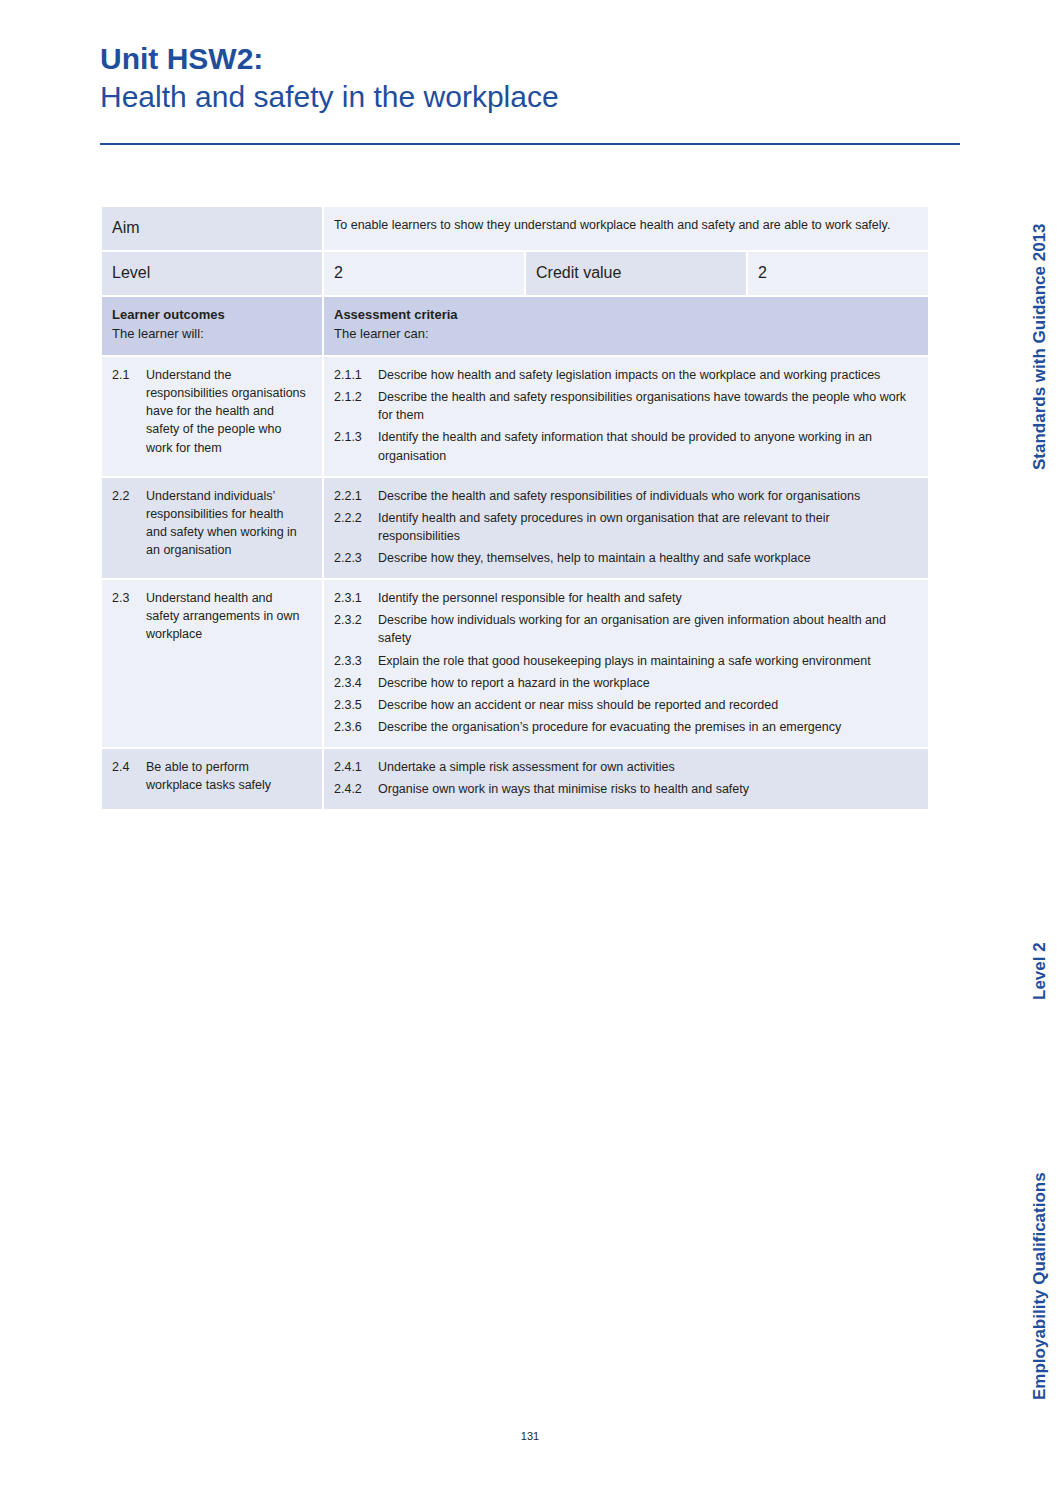Unit HSW2:
Health and safety in the workplace
| Aim | To enable learners to show they understand workplace health and safety and are able to work safely. |
| Level | 2 | Credit value | 2 |
| Learner outcomes The learner will: | Assessment criteria The learner can: |
| 2.1 Understand the responsibilities organisations have for the health and safety of the people who work for them | 2.1.1 Describe how health and safety legislation impacts on the workplace and working practices 2.1.2 Describe the health and safety responsibilities organisations have towards the people who work for them 2.1.3 Identify the health and safety information that should be provided to anyone working in an organisation |
| 2.2 Understand individuals’ responsibilities for health and safety when working in an organisation | 2.2.1 Describe the health and safety responsibilities of individuals who work for organisations 2.2.2 Identify health and safety procedures in own organisation that are relevant to their responsibilities 2.2.3 Describe how they, themselves, help to maintain a healthy and safe workplace |
| 2.3 Understand health and safety arrangements in own workplace | 2.3.1 Identify the personnel responsible for health and safety 2.3.2 Describe how individuals working for an organisation are given information about health and safety 2.3.3 Explain the role that good housekeeping plays in maintaining a safe working environment 2.3.4 Describe how to report a hazard in the workplace 2.3.5 Describe how an accident or near miss should be reported and recorded 2.3.6 Describe the organisation’s procedure for evacuating the premises in an emergency |
| 2.4 Be able to perform workplace tasks safely | 2.4.1 Undertake a simple risk assessment for own activities 2.4.2 Organise own work in ways that minimise risks to health and safety |
Standards with Guidance 2013
Level 2
Employability Qualifications
131